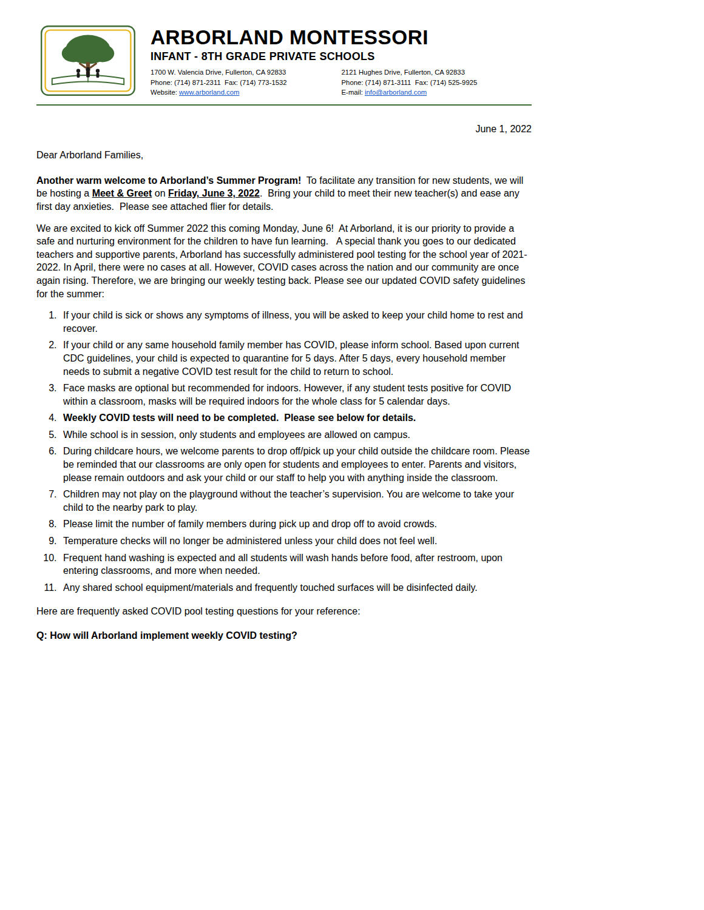ARBORLAND MONTESSORI
INFANT - 8TH GRADE PRIVATE SCHOOLS
| 1700 W. Valencia Drive, Fullerton, CA 92833 | 2121 Hughes Drive, Fullerton, CA 92833 |
| Phone: (714) 871-2311 Fax: (714) 773-1532 | Phone: (714) 871-3111 Fax: (714) 525-9925 |
| Website: www.arborland.com | E-mail: info@arborland.com |
June 1, 2022
Dear Arborland Families,
Another warm welcome to Arborland’s Summer Program! To facilitate any transition for new students, we will be hosting a Meet & Greet on Friday, June 3, 2022. Bring your child to meet their new teacher(s) and ease any first day anxieties. Please see attached flier for details.
We are excited to kick off Summer 2022 this coming Monday, June 6! At Arborland, it is our priority to provide a safe and nurturing environment for the children to have fun learning. A special thank you goes to our dedicated teachers and supportive parents, Arborland has successfully administered pool testing for the school year of 2021-2022. In April, there were no cases at all. However, COVID cases across the nation and our community are once again rising. Therefore, we are bringing our weekly testing back. Please see our updated COVID safety guidelines for the summer:
If your child is sick or shows any symptoms of illness, you will be asked to keep your child home to rest and recover.
If your child or any same household family member has COVID, please inform school. Based upon current CDC guidelines, your child is expected to quarantine for 5 days. After 5 days, every household member needs to submit a negative COVID test result for the child to return to school.
Face masks are optional but recommended for indoors. However, if any student tests positive for COVID within a classroom, masks will be required indoors for the whole class for 5 calendar days.
Weekly COVID tests will need to be completed. Please see below for details.
While school is in session, only students and employees are allowed on campus.
During childcare hours, we welcome parents to drop off/pick up your child outside the childcare room. Please be reminded that our classrooms are only open for students and employees to enter. Parents and visitors, please remain outdoors and ask your child or our staff to help you with anything inside the classroom.
Children may not play on the playground without the teacher’s supervision. You are welcome to take your child to the nearby park to play.
Please limit the number of family members during pick up and drop off to avoid crowds.
Temperature checks will no longer be administered unless your child does not feel well.
Frequent hand washing is expected and all students will wash hands before food, after restroom, upon entering classrooms, and more when needed.
Any shared school equipment/materials and frequently touched surfaces will be disinfected daily.
Here are frequently asked COVID pool testing questions for your reference:
Q: How will Arborland implement weekly COVID testing?